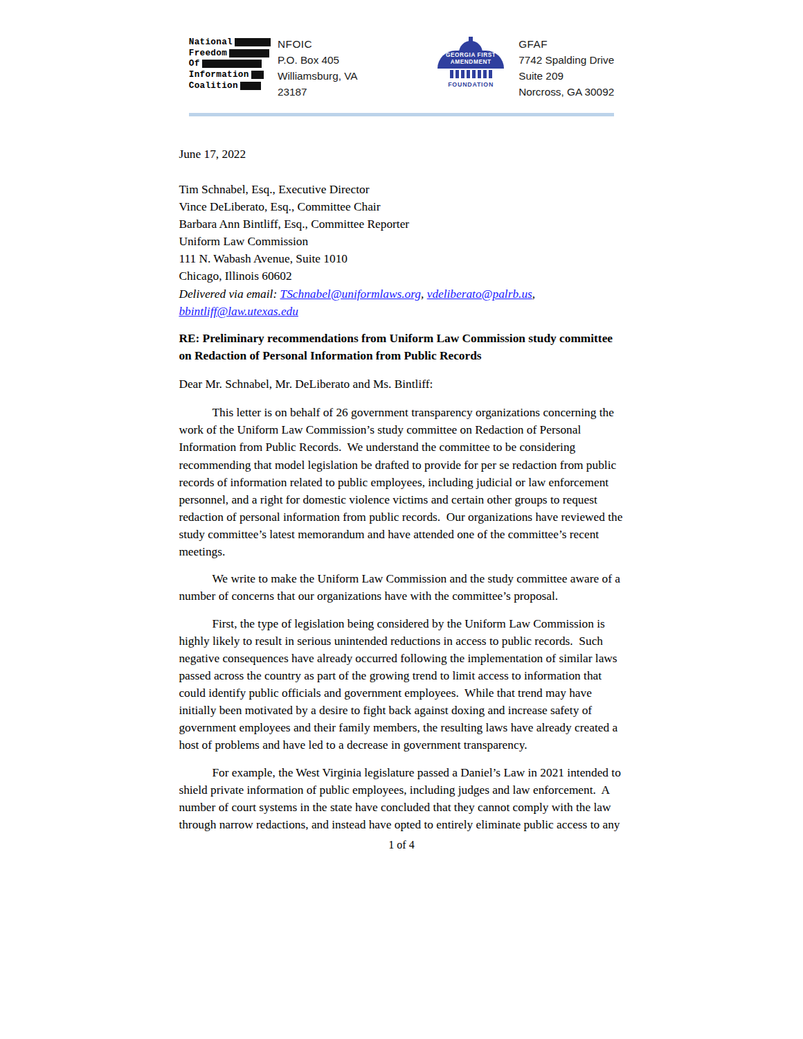National
Freedom
Of
Information
Coalition
NFOIC
P.O. Box 405
Williamsburg, VA
23187
GEORGIA FIRST
AMENDMENT
FOUNDATION
GFAF
7742 Spalding Drive
Suite 209
Norcross, GA 30092
June 17, 2022
Tim Schnabel, Esq., Executive Director
Vince DeLiberato, Esq., Committee Chair
Barbara Ann Bintliff, Esq., Committee Reporter
Uniform Law Commission
111 N. Wabash Avenue, Suite 1010
Chicago, Illinois 60602
Delivered via email: TSchnabel@uniformlaws.org, vdeliberato@palrb.us, bbintliff@law.utexas.edu
RE: Preliminary recommendations from Uniform Law Commission study committee on Redaction of Personal Information from Public Records
Dear Mr. Schnabel, Mr. DeLiberato and Ms. Bintliff:
This letter is on behalf of 26 government transparency organizations concerning the work of the Uniform Law Commission’s study committee on Redaction of Personal Information from Public Records. We understand the committee to be considering recommending that model legislation be drafted to provide for per se redaction from public records of information related to public employees, including judicial or law enforcement personnel, and a right for domestic violence victims and certain other groups to request redaction of personal information from public records. Our organizations have reviewed the study committee’s latest memorandum and have attended one of the committee’s recent meetings.
We write to make the Uniform Law Commission and the study committee aware of a number of concerns that our organizations have with the committee’s proposal.
First, the type of legislation being considered by the Uniform Law Commission is highly likely to result in serious unintended reductions in access to public records. Such negative consequences have already occurred following the implementation of similar laws passed across the country as part of the growing trend to limit access to information that could identify public officials and government employees. While that trend may have initially been motivated by a desire to fight back against doxing and increase safety of government employees and their family members, the resulting laws have already created a host of problems and have led to a decrease in government transparency.
For example, the West Virginia legislature passed a Daniel’s Law in 2021 intended to shield private information of public employees, including judges and law enforcement. A number of court systems in the state have concluded that they cannot comply with the law through narrow redactions, and instead have opted to entirely eliminate public access to any
1 of 4